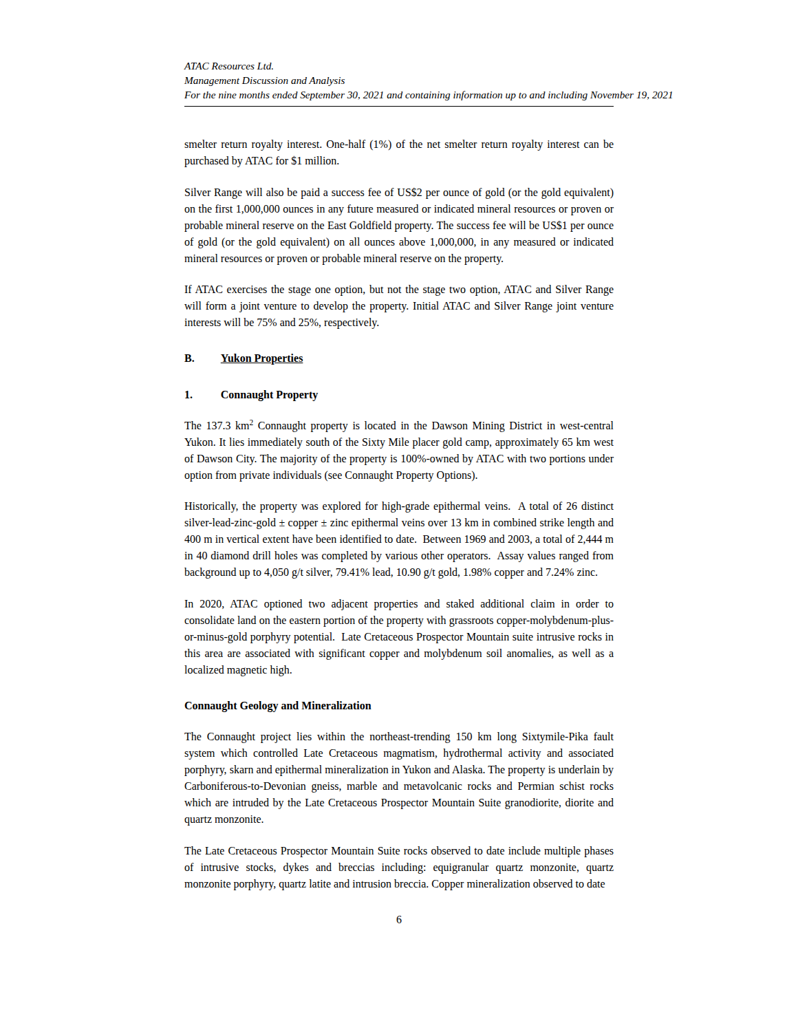ATAC Resources Ltd.
Management Discussion and Analysis
For the nine months ended September 30, 2021 and containing information up to and including November 19, 2021
smelter return royalty interest. One-half (1%) of the net smelter return royalty interest can be purchased by ATAC for $1 million.
Silver Range will also be paid a success fee of US$2 per ounce of gold (or the gold equivalent) on the first 1,000,000 ounces in any future measured or indicated mineral resources or proven or probable mineral reserve on the East Goldfield property. The success fee will be US$1 per ounce of gold (or the gold equivalent) on all ounces above 1,000,000, in any measured or indicated mineral resources or proven or probable mineral reserve on the property.
If ATAC exercises the stage one option, but not the stage two option, ATAC and Silver Range will form a joint venture to develop the property. Initial ATAC and Silver Range joint venture interests will be 75% and 25%, respectively.
B. Yukon Properties
1. Connaught Property
The 137.3 km2 Connaught property is located in the Dawson Mining District in west-central Yukon. It lies immediately south of the Sixty Mile placer gold camp, approximately 65 km west of Dawson City. The majority of the property is 100%-owned by ATAC with two portions under option from private individuals (see Connaught Property Options).
Historically, the property was explored for high-grade epithermal veins. A total of 26 distinct silver-lead-zinc-gold ± copper ± zinc epithermal veins over 13 km in combined strike length and 400 m in vertical extent have been identified to date. Between 1969 and 2003, a total of 2,444 m in 40 diamond drill holes was completed by various other operators. Assay values ranged from background up to 4,050 g/t silver, 79.41% lead, 10.90 g/t gold, 1.98% copper and 7.24% zinc.
In 2020, ATAC optioned two adjacent properties and staked additional claim in order to consolidate land on the eastern portion of the property with grassroots copper-molybdenum-plus-or-minus-gold porphyry potential. Late Cretaceous Prospector Mountain suite intrusive rocks in this area are associated with significant copper and molybdenum soil anomalies, as well as a localized magnetic high.
Connaught Geology and Mineralization
The Connaught project lies within the northeast-trending 150 km long Sixtymile-Pika fault system which controlled Late Cretaceous magmatism, hydrothermal activity and associated porphyry, skarn and epithermal mineralization in Yukon and Alaska. The property is underlain by Carboniferous-to-Devonian gneiss, marble and metavolcanic rocks and Permian schist rocks which are intruded by the Late Cretaceous Prospector Mountain Suite granodiorite, diorite and quartz monzonite.
The Late Cretaceous Prospector Mountain Suite rocks observed to date include multiple phases of intrusive stocks, dykes and breccias including: equigranular quartz monzonite, quartz monzonite porphyry, quartz latite and intrusion breccia. Copper mineralization observed to date
6